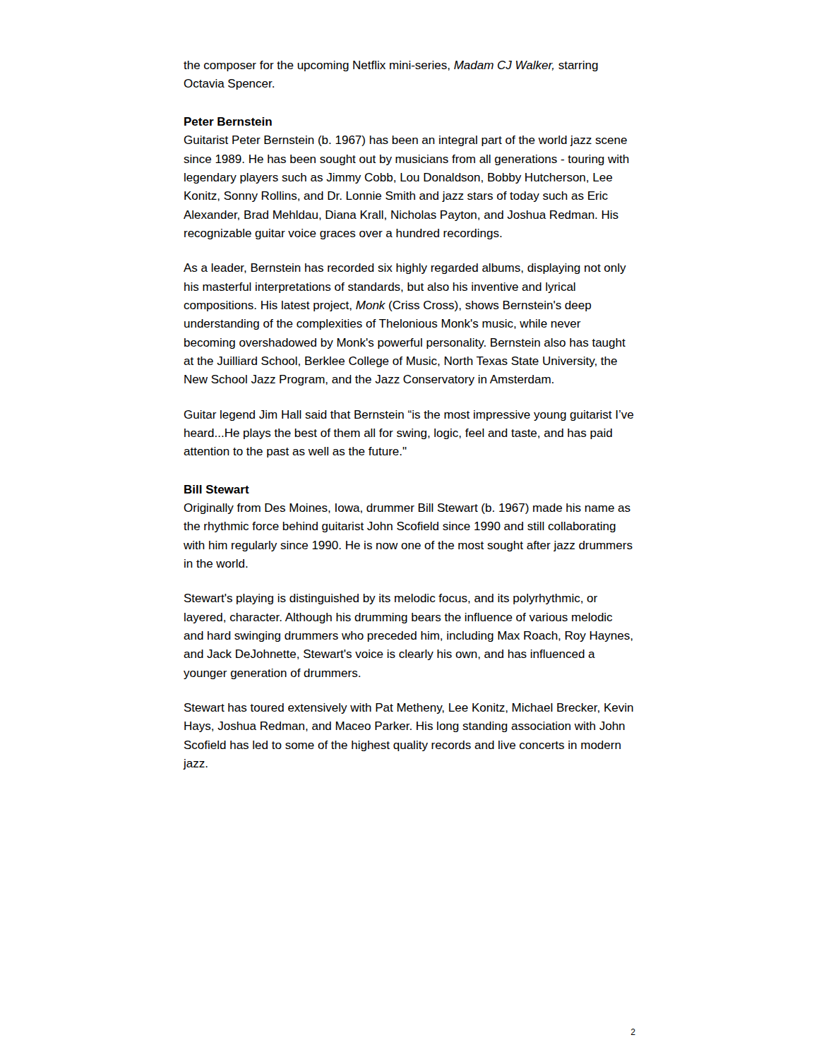the composer for the upcoming Netflix mini-series, Madam CJ Walker, starring Octavia Spencer.
Peter Bernstein
Guitarist Peter Bernstein (b. 1967) has been an integral part of the world jazz scene since 1989. He has been sought out by musicians from all generations - touring with legendary players such as Jimmy Cobb, Lou Donaldson, Bobby Hutcherson, Lee Konitz, Sonny Rollins, and Dr. Lonnie Smith and jazz stars of today such as Eric Alexander, Brad Mehldau, Diana Krall, Nicholas Payton, and Joshua Redman. His recognizable guitar voice graces over a hundred recordings.
As a leader, Bernstein has recorded six highly regarded albums, displaying not only his masterful interpretations of standards, but also his inventive and lyrical compositions. His latest project, Monk (Criss Cross), shows Bernstein's deep understanding of the complexities of Thelonious Monk's music, while never becoming overshadowed by Monk's powerful personality. Bernstein also has taught at the Juilliard School, Berklee College of Music, North Texas State University, the New School Jazz Program, and the Jazz Conservatory in Amsterdam.
Guitar legend Jim Hall said that Bernstein “is the most impressive young guitarist I’ve heard...He plays the best of them all for swing, logic, feel and taste, and has paid attention to the past as well as the future."
Bill Stewart
Originally from Des Moines, Iowa, drummer Bill Stewart (b. 1967) made his name as the rhythmic force behind guitarist John Scofield since 1990 and still collaborating with him regularly since 1990. He is now one of the most sought after jazz drummers in the world.
Stewart's playing is distinguished by its melodic focus, and its polyrhythmic, or layered, character. Although his drumming bears the influence of various melodic and hard swinging drummers who preceded him, including Max Roach, Roy Haynes, and Jack DeJohnette, Stewart's voice is clearly his own, and has influenced a younger generation of drummers.
Stewart has toured extensively with Pat Metheny, Lee Konitz, Michael Brecker, Kevin Hays, Joshua Redman, and Maceo Parker. His long standing association with John Scofield has led to some of the highest quality records and live concerts in modern jazz.
2